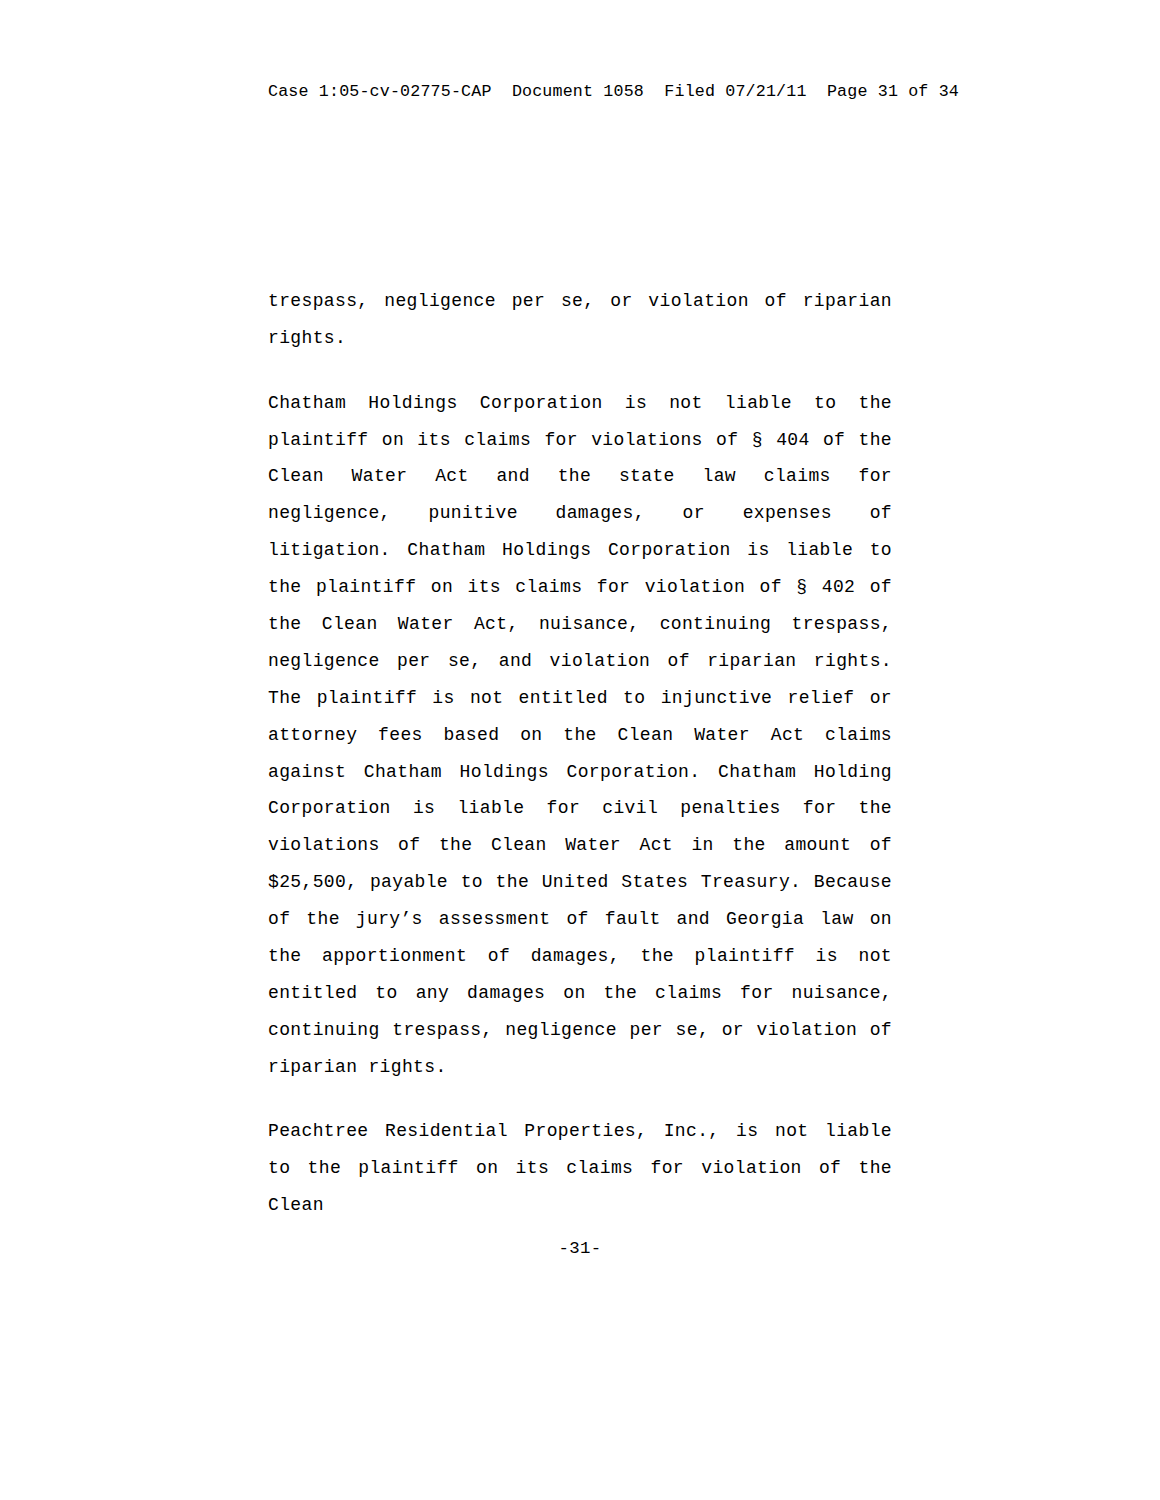Case 1:05-cv-02775-CAP Document 1058 Filed 07/21/11 Page 31 of 34
trespass, negligence per se, or violation of riparian rights.
Chatham Holdings Corporation is not liable to the plaintiff on its claims for violations of § 404 of the Clean Water Act and the state law claims for negligence, punitive damages, or expenses of litigation. Chatham Holdings Corporation is liable to the plaintiff on its claims for violation of § 402 of the Clean Water Act, nuisance, continuing trespass, negligence per se, and violation of riparian rights. The plaintiff is not entitled to injunctive relief or attorney fees based on the Clean Water Act claims against Chatham Holdings Corporation. Chatham Holding Corporation is liable for civil penalties for the violations of the Clean Water Act in the amount of $25,500, payable to the United States Treasury. Because of the jury’s assessment of fault and Georgia law on the apportionment of damages, the plaintiff is not entitled to any damages on the claims for nuisance, continuing trespass, negligence per se, or violation of riparian rights.
Peachtree Residential Properties, Inc., is not liable to the plaintiff on its claims for violation of the Clean
-31-